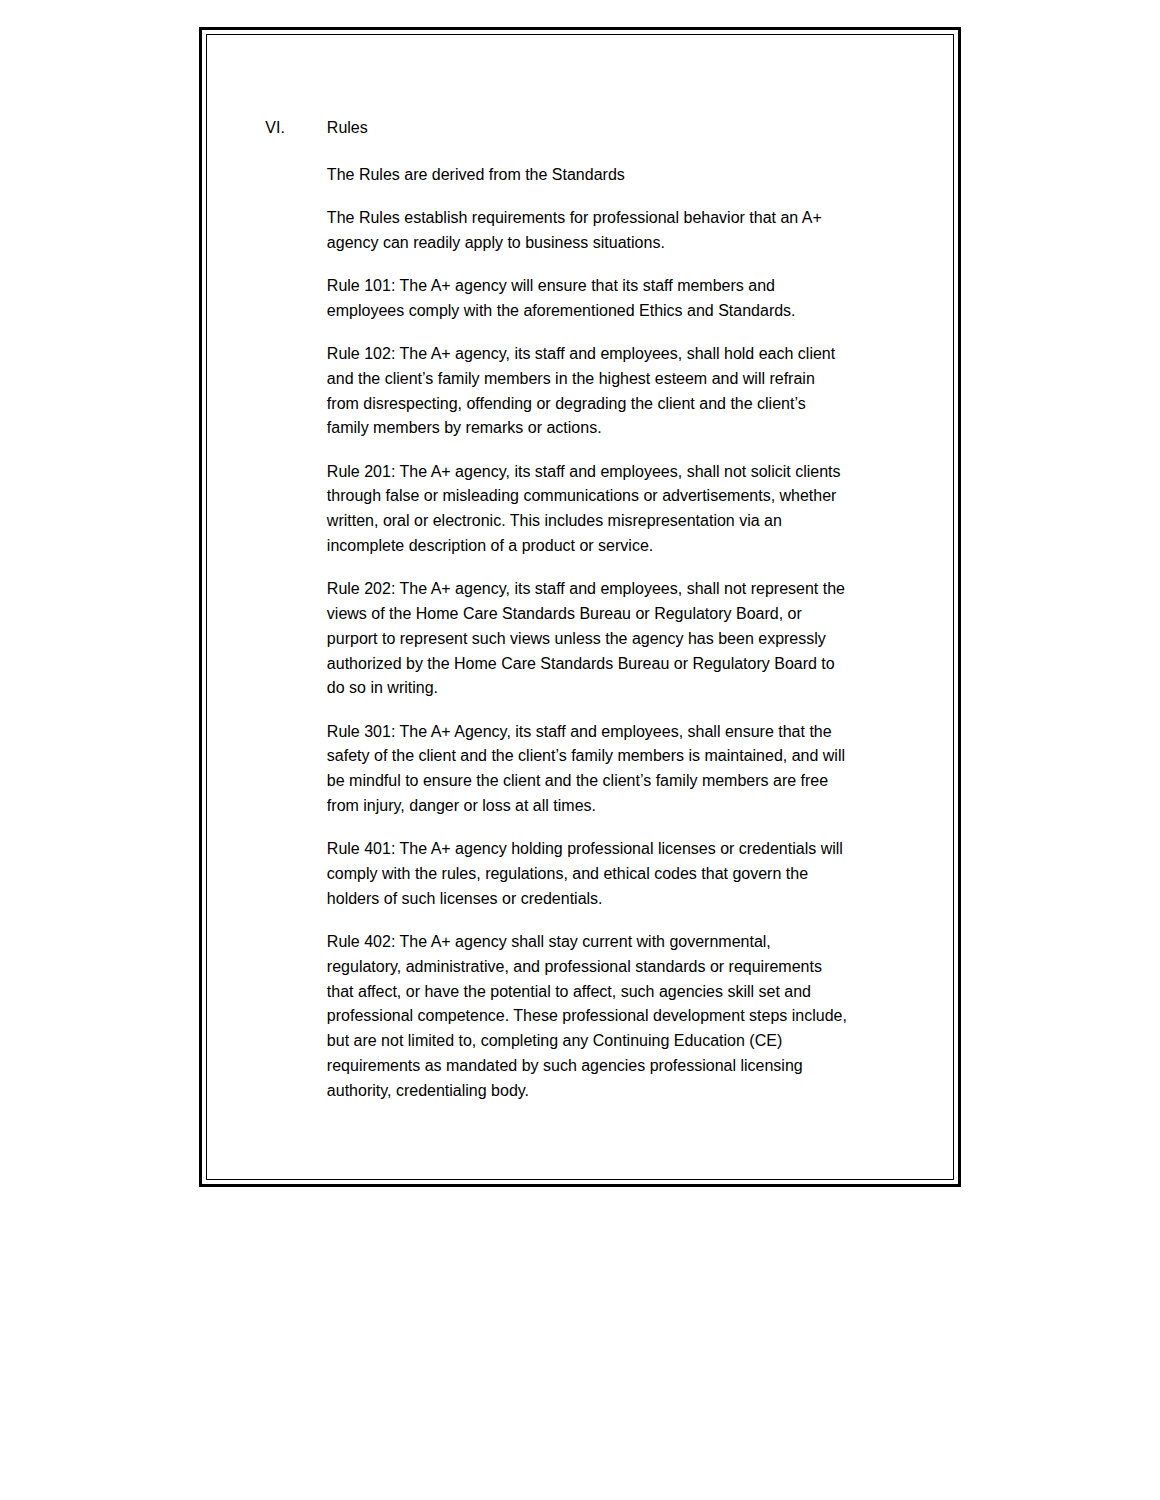VI.
Rules
The Rules are derived from the Standards
The Rules establish requirements for professional behavior that an A+ agency can readily apply to business situations.
Rule 101: The A+ agency will ensure that its staff members and employees comply with the aforementioned Ethics and Standards.
Rule 102: The A+ agency, its staff and employees, shall hold each client and the client’s family members in the highest esteem and will refrain from disrespecting, offending or degrading the client and the client’s family members by remarks or actions.
Rule 201: The A+ agency, its staff and employees, shall not solicit clients through false or misleading communications or advertisements, whether written, oral or electronic. This includes misrepresentation via an incomplete description of a product or service.
Rule 202: The A+ agency, its staff and employees, shall not represent the views of the Home Care Standards Bureau or Regulatory Board, or purport to represent such views unless the agency has been expressly authorized by the Home Care Standards Bureau or Regulatory Board to do so in writing.
Rule 301: The A+ Agency, its staff and employees, shall ensure that the safety of the client and the client’s family members is maintained, and will be mindful to ensure the client and the client’s family members are free from injury, danger or loss at all times.
Rule 401: The A+ agency holding professional licenses or credentials will comply with the rules, regulations, and ethical codes that govern the holders of such licenses or credentials.
Rule 402: The A+ agency shall stay current with governmental, regulatory, administrative, and professional standards or requirements that affect, or have the potential to affect, such agencies skill set and professional competence. These professional development steps include, but are not limited to, completing any Continuing Education (CE) requirements as mandated by such agencies professional licensing authority, credentialing body.